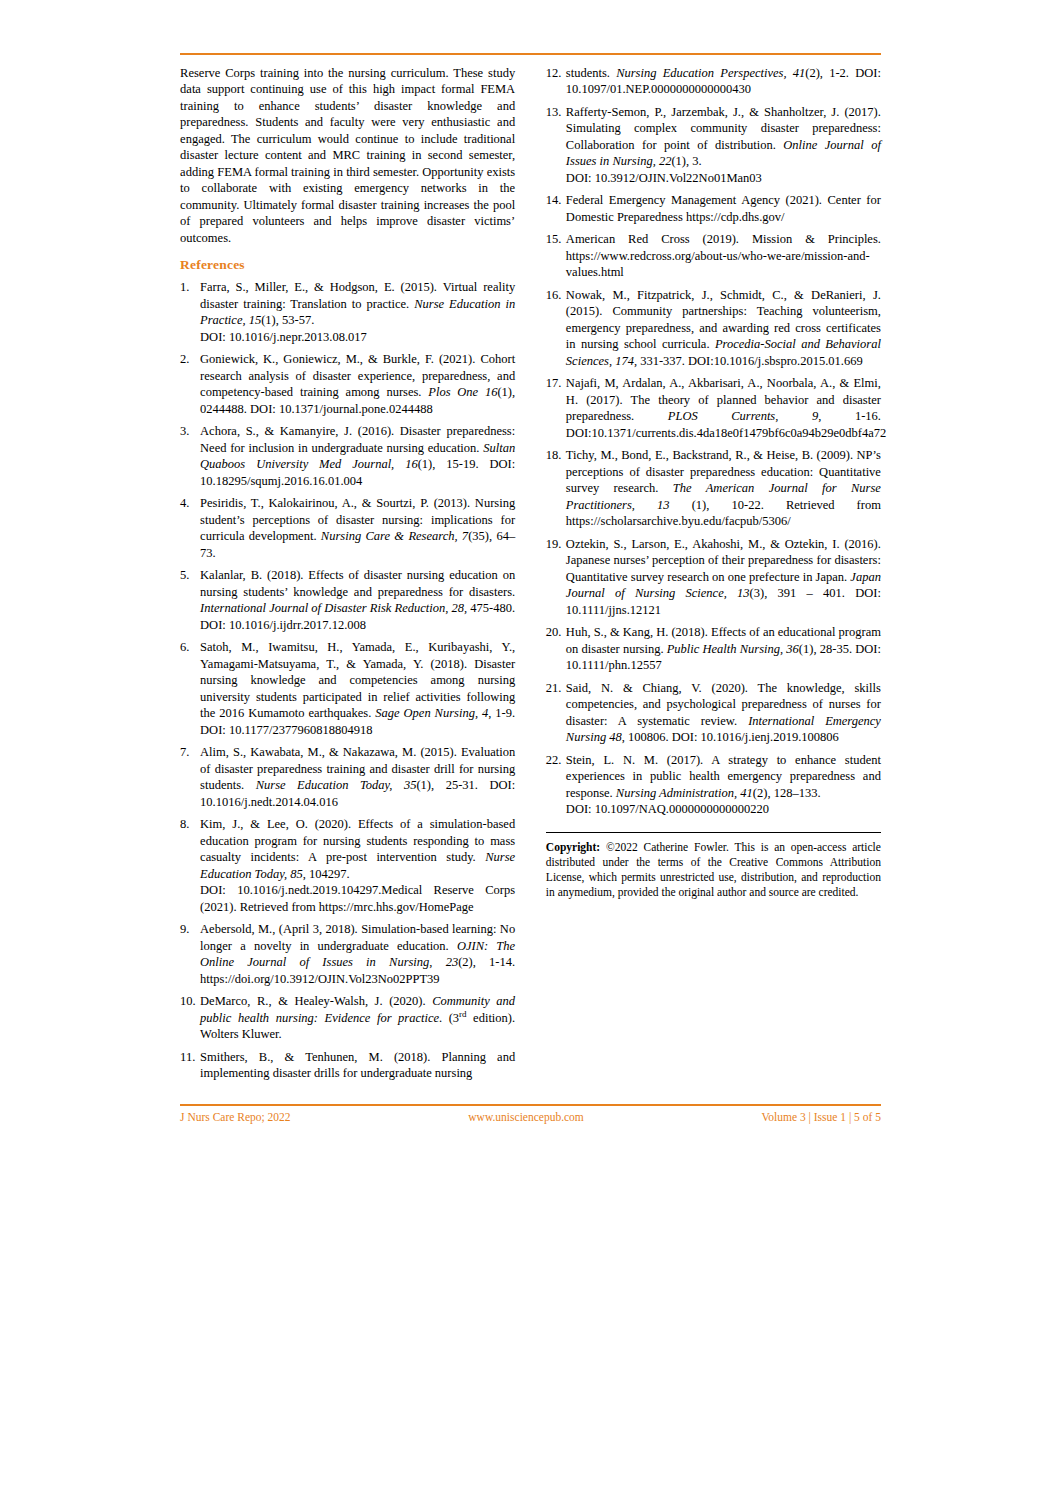Reserve Corps training into the nursing curriculum. These study data support continuing use of this high impact formal FEMA training to enhance students’ disaster knowledge and preparedness. Students and faculty were very enthusiastic and engaged. The curriculum would continue to include traditional disaster lecture content and MRC training in second semester, adding FEMA formal training in third semester. Opportunity exists to collaborate with existing emergency networks in the community. Ultimately formal disaster training increases the pool of prepared volunteers and helps improve disaster victims’ outcomes.
References
Farra, S., Miller, E., & Hodgson, E. (2015). Virtual reality disaster training: Translation to practice. Nurse Education in Practice, 15(1), 53-57.
DOI: 10.1016/j.nepr.2013.08.017
Goniewick, K., Goniewicz, M., & Burkle, F. (2021). Cohort research analysis of disaster experience, preparedness, and competency-based training among nurses. Plos One 16(1), 0244488. DOI: 10.1371/journal.pone.0244488
Achora, S., & Kamanyire, J. (2016). Disaster preparedness: Need for inclusion in undergraduate nursing education. Sultan Quaboos University Med Journal, 16(1), 15-19. DOI: 10.18295/squmj.2016.16.01.004
Pesiridis, T., Kalokairinou, A., & Sourtzi, P. (2013). Nursing student’s perceptions of disaster nursing: implications for curricula development. Nursing Care & Research, 7(35), 64–73.
Kalanlar, B. (2018). Effects of disaster nursing education on nursing students’ knowledge and preparedness for disasters. International Journal of Disaster Risk Reduction, 28, 475-480. DOI: 10.1016/j.ijdrr.2017.12.008
Satoh, M., Iwamitsu, H., Yamada, E., Kuribayashi, Y., Yamagami-Matsuyama, T., & Yamada, Y. (2018). Disaster nursing knowledge and competencies among nursing university students participated in relief activities following the 2016 Kumamoto earthquakes. Sage Open Nursing, 4, 1-9. DOI: 10.1177/2377960818804918
Alim, S., Kawabata, M., & Nakazawa, M. (2015). Evaluation of disaster preparedness training and disaster drill for nursing students. Nurse Education Today, 35(1), 25-31. DOI: 10.1016/j.nedt.2014.04.016
Kim, J., & Lee, O. (2020). Effects of a simulation-based education program for nursing students responding to mass casualty incidents: A pre-post intervention study. Nurse Education Today, 85, 104297.
DOI: 10.1016/j.nedt.2019.104297.Medical Reserve Corps (2021). Retrieved from https://mrc.hhs.gov/HomePage
Aebersold, M., (April 3, 2018). Simulation-based learning: No longer a novelty in undergraduate education. OJIN: The Online Journal of Issues in Nursing, 23(2), 1-14. https://doi.org/10.3912/OJIN.Vol23No02PPT39
DeMarco, R., & Healey-Walsh, J. (2020). Community and public health nursing: Evidence for practice. (3rd edition). Wolters Kluwer.
Smithers, B., & Tenhunen, M. (2018). Planning and implementing disaster drills for undergraduate nursing
students. Nursing Education Perspectives, 41(2), 1-2. DOI: 10.1097/01.NEP.0000000000000430
Rafferty-Semon, P., Jarzembak, J., & Shanholtzer, J. (2017). Simulating complex community disaster preparedness: Collaboration for point of distribution. Online Journal of Issues in Nursing, 22(1), 3.
DOI: 10.3912/OJIN.Vol22No01Man03
Federal Emergency Management Agency (2021). Center for Domestic Preparedness https://cdp.dhs.gov/
American Red Cross (2019). Mission & Principles. https://www.redcross.org/about-us/who-we-are/mission-and-values.html
Nowak, M., Fitzpatrick, J., Schmidt, C., & DeRanieri, J. (2015). Community partnerships: Teaching volunteerism, emergency preparedness, and awarding red cross certificates in nursing school curricula. Procedia-Social and Behavioral Sciences, 174, 331-337. DOI:10.1016/j.sbspro.2015.01.669
Najafi, M, Ardalan, A., Akbarisari, A., Noorbala, A., & Elmi, H. (2017). The theory of planned behavior and disaster preparedness. PLOS Currents, 9, 1-16. DOI:10.1371/currents.dis.4da18e0f1479bf6c0a94b29e0dbf4a72
Tichy, M., Bond, E., Backstrand, R., & Heise, B. (2009). NP’s perceptions of disaster preparedness education: Quantitative survey research. The American Journal for Nurse Practitioners, 13 (1), 10-22. Retrieved from https://scholarsarchive.byu.edu/facpub/5306/
Oztekin, S., Larson, E., Akahoshi, M., & Oztekin, I. (2016). Japanese nurses’ perception of their preparedness for disasters: Quantitative survey research on one prefecture in Japan. Japan Journal of Nursing Science, 13(3), 391 – 401. DOI: 10.1111/jjns.12121
Huh, S., & Kang, H. (2018). Effects of an educational program on disaster nursing. Public Health Nursing, 36(1), 28-35. DOI: 10.1111/phn.12557
Said, N. & Chiang, V. (2020). The knowledge, skills competencies, and psychological preparedness of nurses for disaster: A systematic review. International Emergency Nursing 48, 100806. DOI: 10.1016/j.ienj.2019.100806
Stein, L. N. M. (2017). A strategy to enhance student experiences in public health emergency preparedness and response. Nursing Administration, 41(2), 128–133.
DOI: 10.1097/NAQ.0000000000000220
Copyright: ©2022 Catherine Fowler. This is an open-access article distributed under the terms of the Creative Commons Attribution License, which permits unrestricted use, distribution, and reproduction in anymedium, provided the original author and source are credited.
J Nurs Care Repo; 2022
www.unisciencepub.com
Volume 3 | Issue 1 | 5 of 5